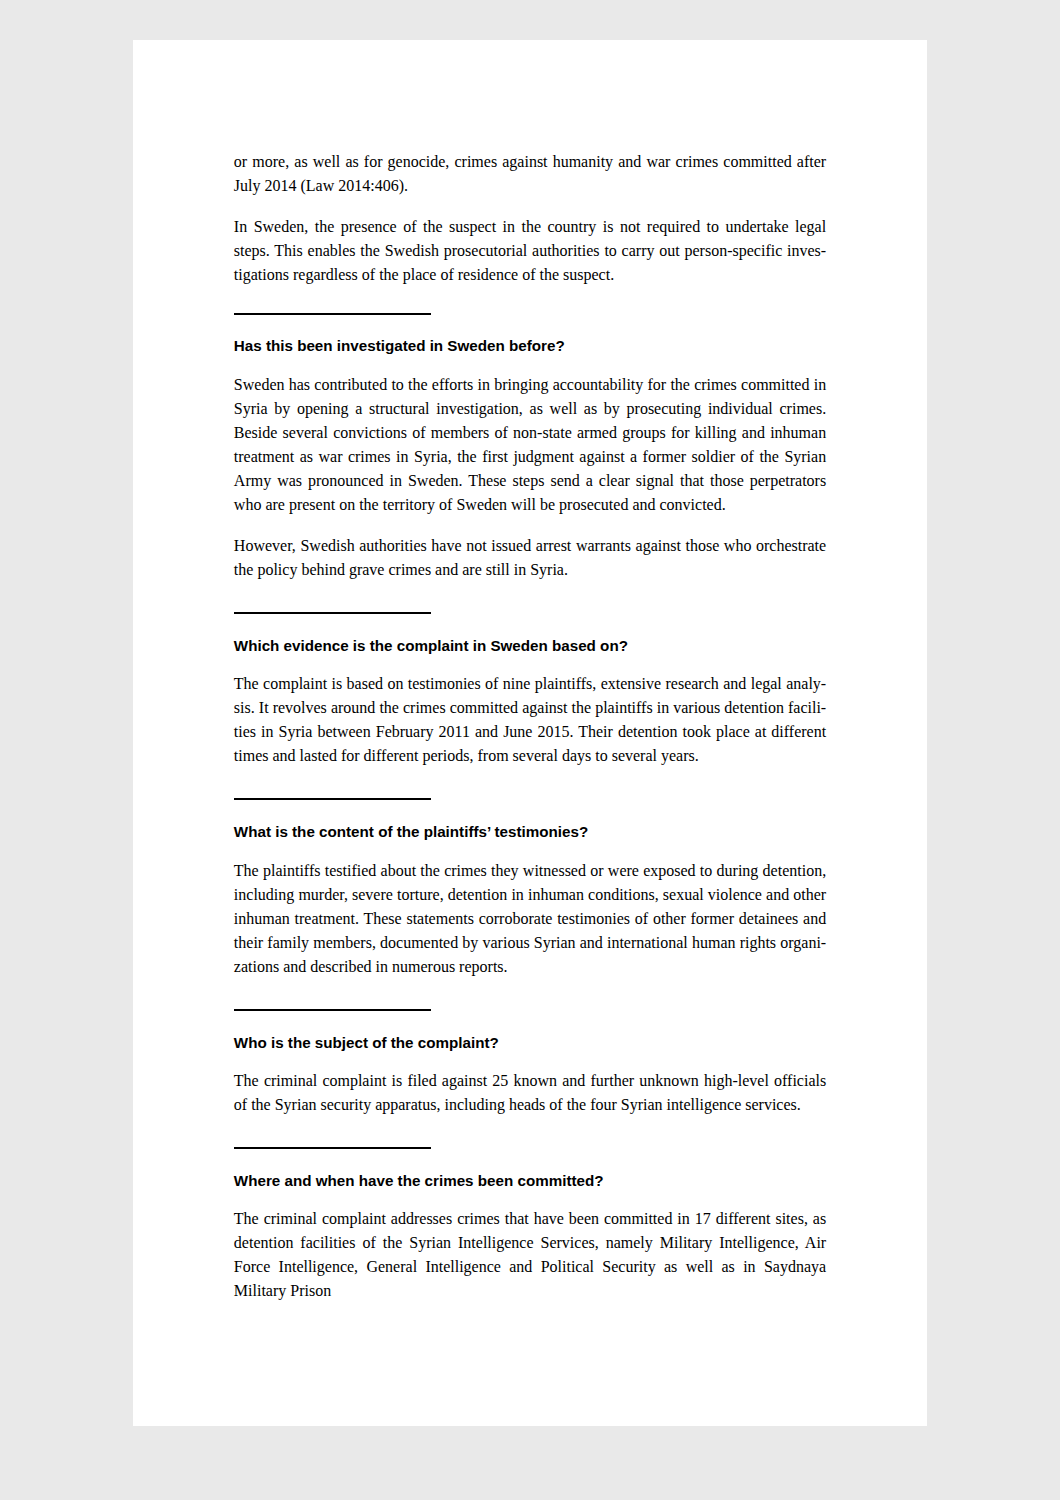or more, as well as for genocide, crimes against humanity and war crimes committed after July 2014 (Law 2014:406).
In Sweden, the presence of the suspect in the country is not required to undertake legal steps. This enables the Swedish prosecutorial authorities to carry out person-specific investigations regardless of the place of residence of the suspect.
Has this been investigated in Sweden before?
Sweden has contributed to the efforts in bringing accountability for the crimes committed in Syria by opening a structural investigation, as well as by prosecuting individual crimes. Beside several convictions of members of non-state armed groups for killing and inhuman treatment as war crimes in Syria, the first judgment against a former soldier of the Syrian Army was pronounced in Sweden. These steps send a clear signal that those perpetrators who are present on the territory of Sweden will be prosecuted and convicted.
However, Swedish authorities have not issued arrest warrants against those who orchestrate the policy behind grave crimes and are still in Syria.
Which evidence is the complaint in Sweden based on?
The complaint is based on testimonies of nine plaintiffs, extensive research and legal analysis. It revolves around the crimes committed against the plaintiffs in various detention facilities in Syria between February 2011 and June 2015. Their detention took place at different times and lasted for different periods, from several days to several years.
What is the content of the plaintiffs’ testimonies?
The plaintiffs testified about the crimes they witnessed or were exposed to during detention, including murder, severe torture, detention in inhuman conditions, sexual violence and other inhuman treatment. These statements corroborate testimonies of other former detainees and their family members, documented by various Syrian and international human rights organizations and described in numerous reports.
Who is the subject of the complaint?
The criminal complaint is filed against 25 known and further unknown high-level officials of the Syrian security apparatus, including heads of the four Syrian intelligence services.
Where and when have the crimes been committed?
The criminal complaint addresses crimes that have been committed in 17 different sites, as detention facilities of the Syrian Intelligence Services, namely Military Intelligence, Air Force Intelligence, General Intelligence and Political Security as well as in Saydnaya Military Prison